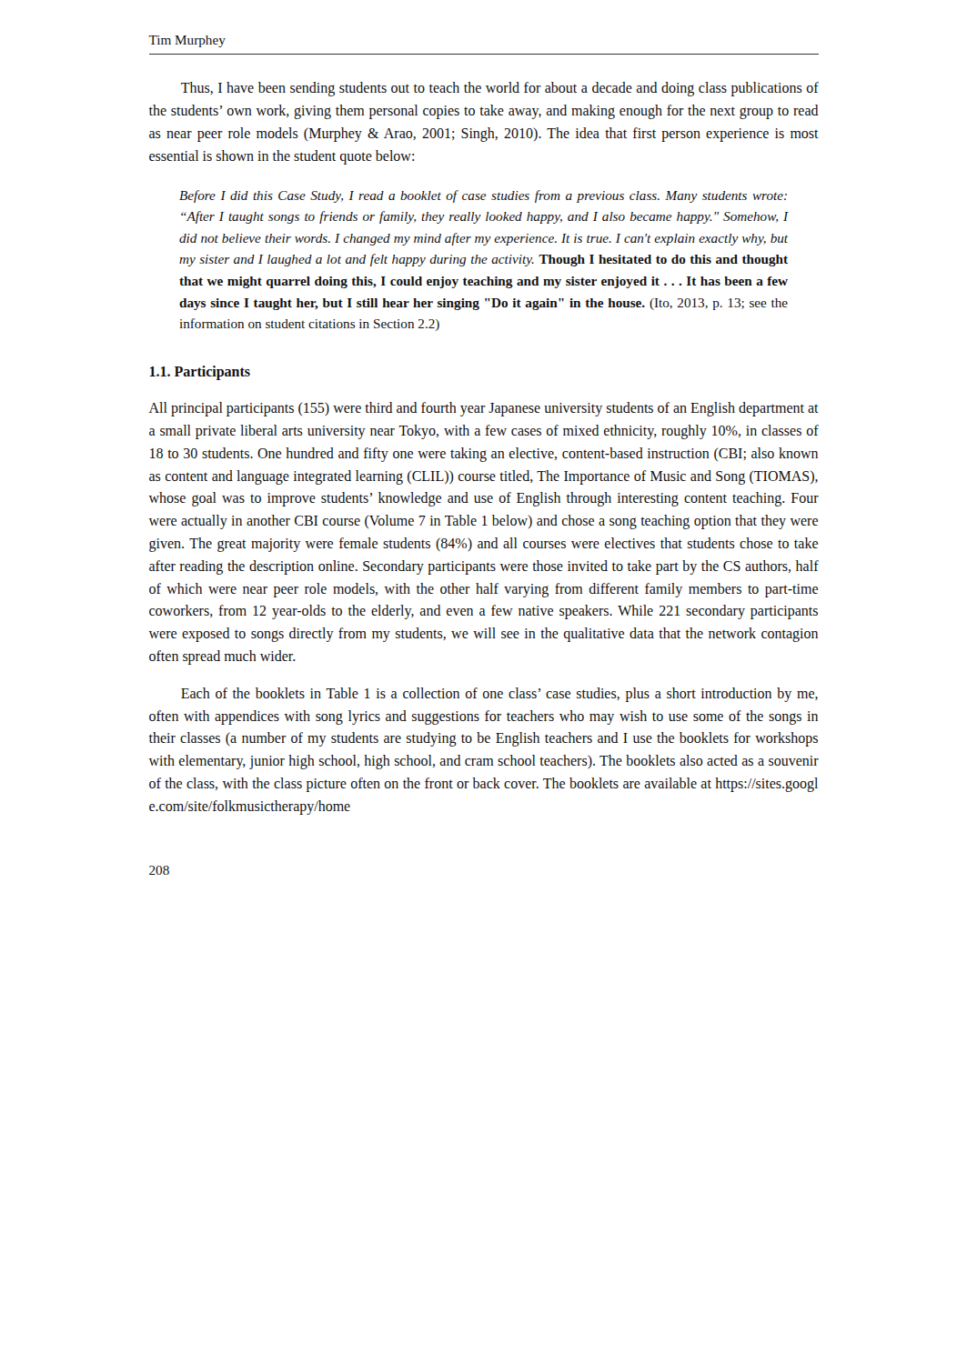Tim Murphey
Thus, I have been sending students out to teach the world for about a decade and doing class publications of the students’ own work, giving them personal copies to take away, and making enough for the next group to read as near peer role models (Murphey & Arao, 2001; Singh, 2010). The idea that first person experience is most essential is shown in the student quote below:
Before I did this Case Study, I read a booklet of case studies from a previous class. Many students wrote: “After I taught songs to friends or family, they really looked happy, and I also became happy." Somehow, I did not believe their words. I changed my mind after my experience. It is true. I can't explain exactly why, but my sister and I laughed a lot and felt happy during the activity. Though I hesitated to do this and thought that we might quarrel doing this, I could enjoy teaching and my sister enjoyed it . . . It has been a few days since I taught her, but I still hear her singing "Do it again" in the house. (Ito, 2013, p. 13; see the information on student citations in Section 2.2)
1.1. Participants
All principal participants (155) were third and fourth year Japanese university students of an English department at a small private liberal arts university near Tokyo, with a few cases of mixed ethnicity, roughly 10%, in classes of 18 to 30 students. One hundred and fifty one were taking an elective, content-based instruction (CBI; also known as content and language integrated learning (CLIL)) course titled, The Importance of Music and Song (TIOMAS), whose goal was to improve students’ knowledge and use of English through interesting content teaching. Four were actually in another CBI course (Volume 7 in Table 1 below) and chose a song teaching option that they were given. The great majority were female students (84%) and all courses were electives that students chose to take after reading the description online. Secondary participants were those invited to take part by the CS authors, half of which were near peer role models, with the other half varying from different family members to part-time coworkers, from 12 year-olds to the elderly, and even a few native speakers. While 221 secondary participants were exposed to songs directly from my students, we will see in the qualitative data that the network contagion often spread much wider.
Each of the booklets in Table 1 is a collection of one class’ case studies, plus a short introduction by me, often with appendices with song lyrics and suggestions for teachers who may wish to use some of the songs in their classes (a number of my students are studying to be English teachers and I use the booklets for workshops with elementary, junior high school, high school, and cram school teachers). The booklets also acted as a souvenir of the class, with the class picture often on the front or back cover. The booklets are available at https://sites.google.com/site/folkmusictherapy/home
208